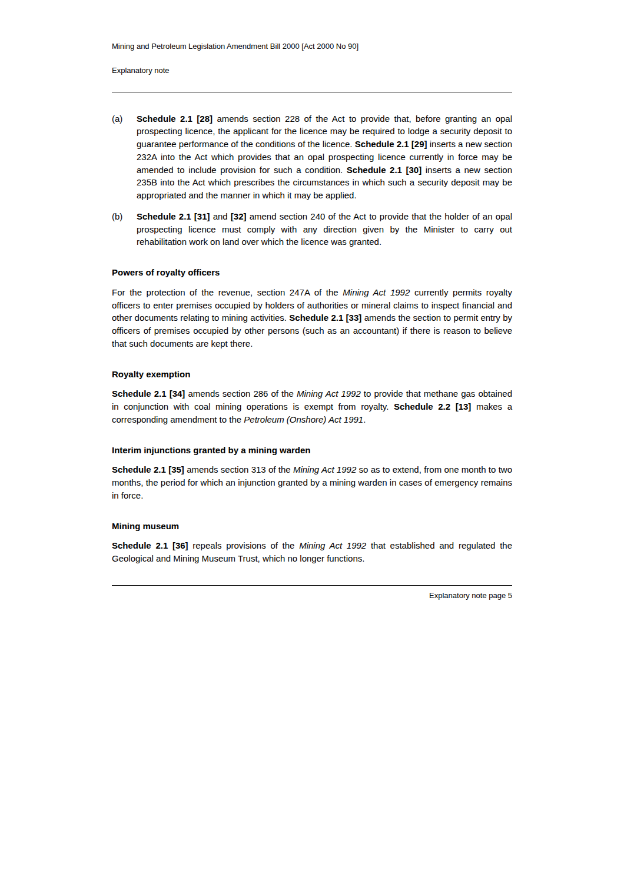Mining and Petroleum Legislation Amendment Bill 2000 [Act 2000 No 90]
Explanatory note
(a)
Schedule 2.1 [28] amends section 228 of the Act to provide that, before granting an opal prospecting licence, the applicant for the licence may be required to lodge a security deposit to guarantee performance of the conditions of the licence. Schedule 2.1 [29] inserts a new section 232A into the Act which provides that an opal prospecting licence currently in force may be amended to include provision for such a condition. Schedule 2.1 [30] inserts a new section 235B into the Act which prescribes the circumstances in which such a security deposit may be appropriated and the manner in which it may be applied.
(b)
Schedule 2.1 [31] and [32] amend section 240 of the Act to provide that the holder of an opal prospecting licence must comply with any direction given by the Minister to carry out rehabilitation work on land over which the licence was granted.
Powers of royalty officers
For the protection of the revenue, section 247A of the Mining Act 1992 currently permits royalty officers to enter premises occupied by holders of authorities or mineral claims to inspect financial and other documents relating to mining activities. Schedule 2.1 [33] amends the section to permit entry by officers of premises occupied by other persons (such as an accountant) if there is reason to believe that such documents are kept there.
Royalty exemption
Schedule 2.1 [34] amends section 286 of the Mining Act 1992 to provide that methane gas obtained in conjunction with coal mining operations is exempt from royalty. Schedule 2.2 [13] makes a corresponding amendment to the Petroleum (Onshore) Act 1991.
Interim injunctions granted by a mining warden
Schedule 2.1 [35] amends section 313 of the Mining Act 1992 so as to extend, from one month to two months, the period for which an injunction granted by a mining warden in cases of emergency remains in force.
Mining museum
Schedule 2.1 [36] repeals provisions of the Mining Act 1992 that established and regulated the Geological and Mining Museum Trust, which no longer functions.
Explanatory note page 5